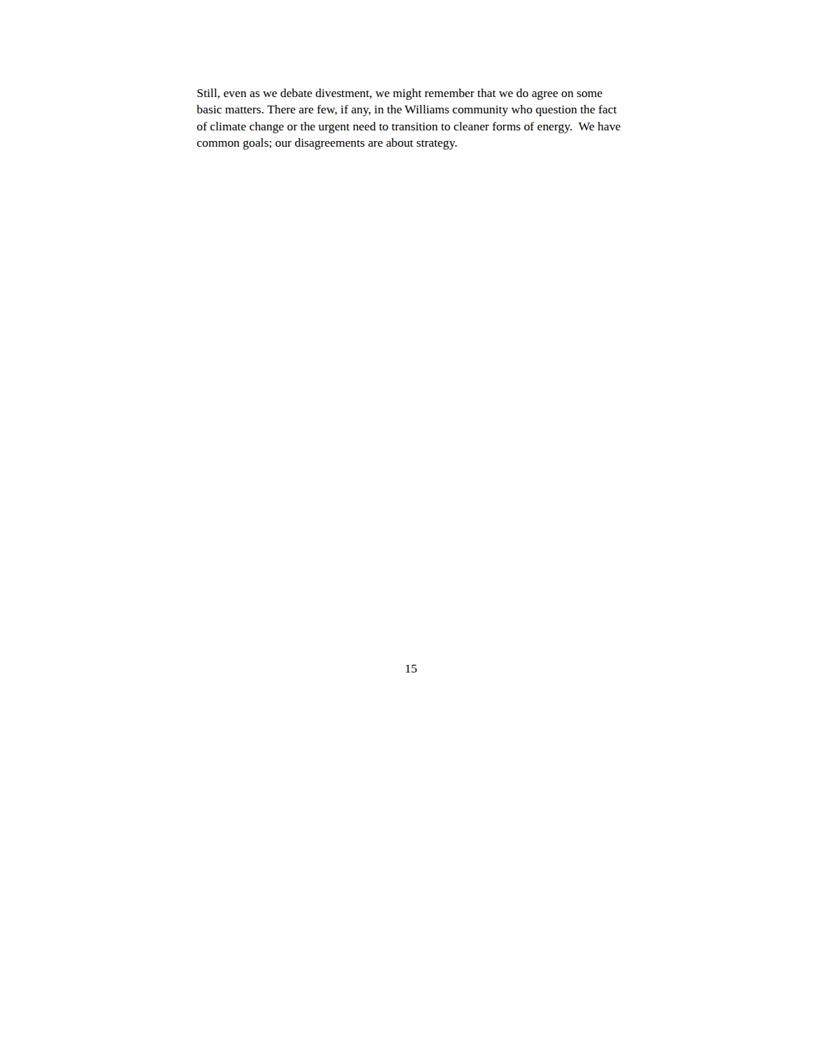Still, even as we debate divestment, we might remember that we do agree on some basic matters. There are few, if any, in the Williams community who question the fact of climate change or the urgent need to transition to cleaner forms of energy. We have common goals; our disagreements are about strategy.
15